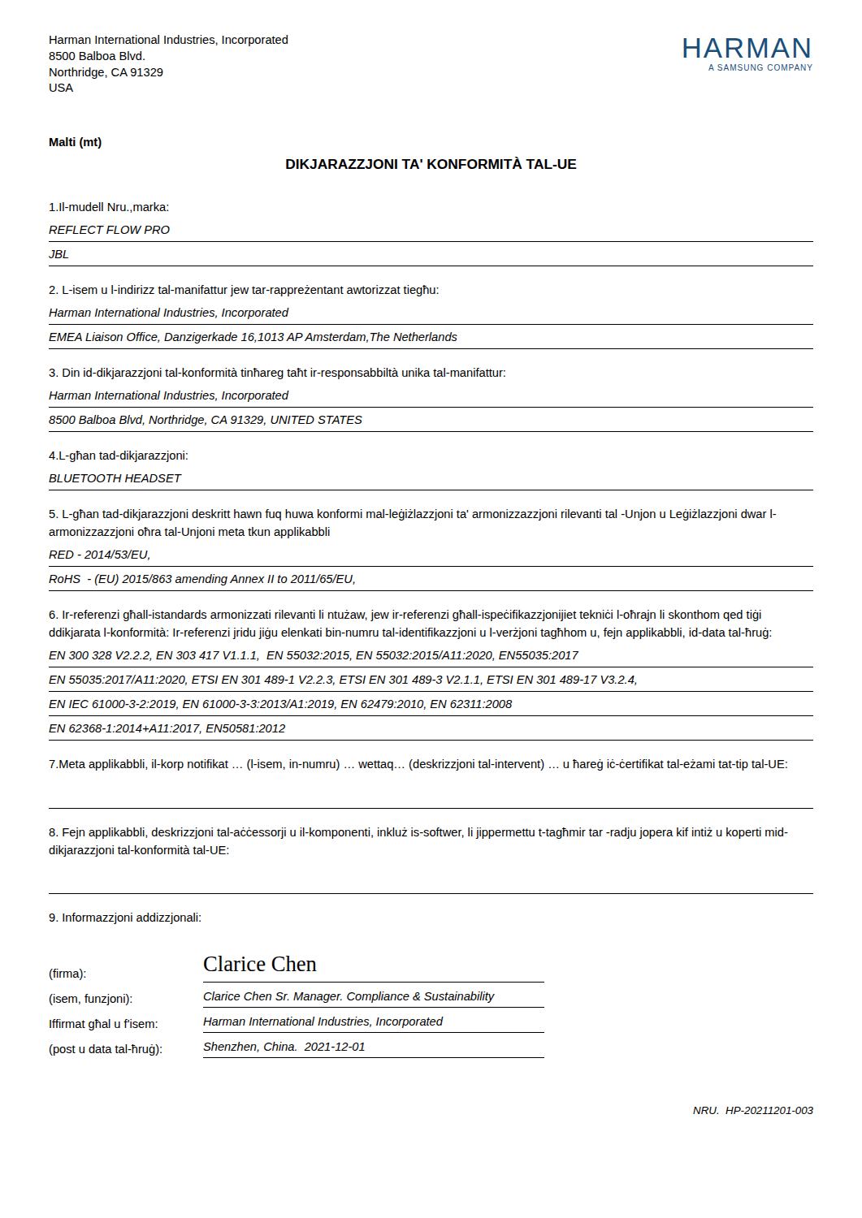Harman International Industries, Incorporated
8500 Balboa Blvd.
Northridge, CA 91329
USA
HARMAN
A SAMSUNG COMPANY
Malti (mt)
DIKJARAZZJONI TA' KONFORMITÀ TAL-UE
1.Il-mudell Nru.,marka:
REFLECT FLOW PRO
JBL
2. L-isem u l-indirizz tal-manifattur jew tar-rappreżentant awtorizzat tiegħu:
Harman International Industries, Incorporated
EMEA Liaison Office, Danzigerkade 16,1013 AP Amsterdam,The Netherlands
3. Din id-dikjarazzjoni tal-konformità tinħareg taħt ir-responsabbiltà unika tal-manifattur:
Harman International Industries, Incorporated
8500 Balboa Blvd, Northridge, CA 91329, UNITED STATES
4.L-għan tad-dikjarazzjoni:
BLUETOOTH HEADSET
5. L-għan tad-dikjarazzjoni deskritt hawn fuq huwa konformi mal-leġiżlazzjoni ta' armonizzazzjoni rilevanti tal -Unjon u Leġiżlazzjoni dwar l-armonizzazzjoni oħra tal-Unjoni meta tkun applikabbli
RED - 2014/53/EU,
RoHS - (EU) 2015/863 amending Annex II to 2011/65/EU,
6. Ir-referenzi għall-istandards armonizzati rilevanti li ntużaw, jew ir-referenzi għall-ispeċifikazzjonijiet tekniċi l-oħrajn li skonthom qed tiġi ddikjarata l-konformità: Ir-referenzi jridu jiġu elenkati bin-numru tal-identifikazzjoni u l-verżjoni tagħhom u, fejn applikabbli, id-data tal-ħruġ:
EN 300 328 V2.2.2, EN 303 417 V1.1.1, EN 55032:2015, EN 55032:2015/A11:2020, EN55035:2017
EN 55035:2017/A11:2020, ETSI EN 301 489-1 V2.2.3, ETSI EN 301 489-3 V2.1.1, ETSI EN 301 489-17 V3.2.4,
EN IEC 61000-3-2:2019, EN 61000-3-3:2013/A1:2019, EN 62479:2010, EN 62311:2008
EN 62368-1:2014+A11:2017, EN50581:2012
7.Meta applikabbli, il-korp notifikat … (l-isem, in-numru) … wettaq… (deskrizzjoni tal-intervent) … u ħareġ iċ-ċertifikat tal-eżami tat-tip tal-UE:
8. Fejn applikabbli, deskrizzjoni tal-aċċessorji u il-komponenti, inkluż is-softwer, li jippermettu t-tagħmir tar -radju jopera kif intiż u koperti mid-dikjarazzjoni tal-konformità tal-UE:
9. Informazzjoni addizzjonali:
(firma):
Clarice Chen
(isem, funzjoni):
Clarice Chen Sr. Manager. Compliance & Sustainability
Iffirmat għal u f'isem:
Harman International Industries, Incorporated
(post u data tal-ħruġ):
Shenzhen, China. 2021-12-01
NRU. HP-20211201-003